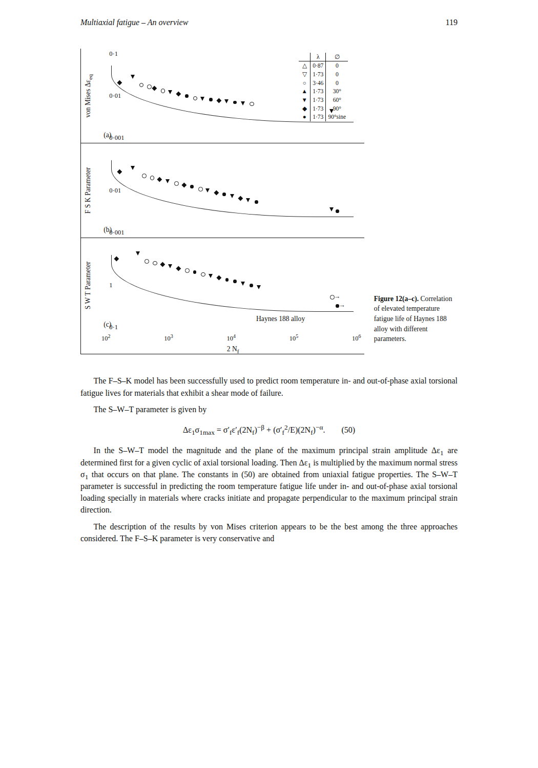Multiaxial fatigue – An overview 119
von Mises Δεeq
0·1 0·01 0·001
| | λ | ∅ |
| △ | 0·87 | 0 |
| ▽ | 1·73 | 0 |
| ○ | 3·46 | 0 |
| ▲ | 1·73 | 30° |
| ▼ | 1·73 | 60° |
| ◆ | 1·73 | 90° |
| ● | 1·73 | 90°sine |
(a)
F S K Parameter
0·01 0·001
(b)
S W T Parameter
1 0·1
Haynes 188 alloy (c)
102 103 104 105 106
2 Nf
Figure 12(a–c). Correlation of elevated temperature fatigue life of Haynes 188 alloy with different parameters.
The F–S–K model has been successfully used to predict room temperature in- and out-of-phase axial torsional fatigue lives for materials that exhibit a shear mode of failure.
The S–W–T parameter is given by
Δε1σ1max = σ′fε′f(2Nf)−β + (σ′f2/E)(2Nf)−α. (50)
In the S–W–T model the magnitude and the plane of the maximum principal strain amplitude Δε1 are determined first for a given cyclic of axial torsional loading. Then Δε1 is multiplied by the maximum normal stress σ1 that occurs on that plane. The constants in (50) are obtained from uniaxial fatigue properties. The S–W–T parameter is successful in predicting the room temperature fatigue life under in- and out-of-phase axial torsional loading specially in materials where cracks initiate and propagate perpendicular to the maximum principal strain direction.
The description of the results by von Mises criterion appears to be the best among the three approaches considered. The F–S–K parameter is very conservative and